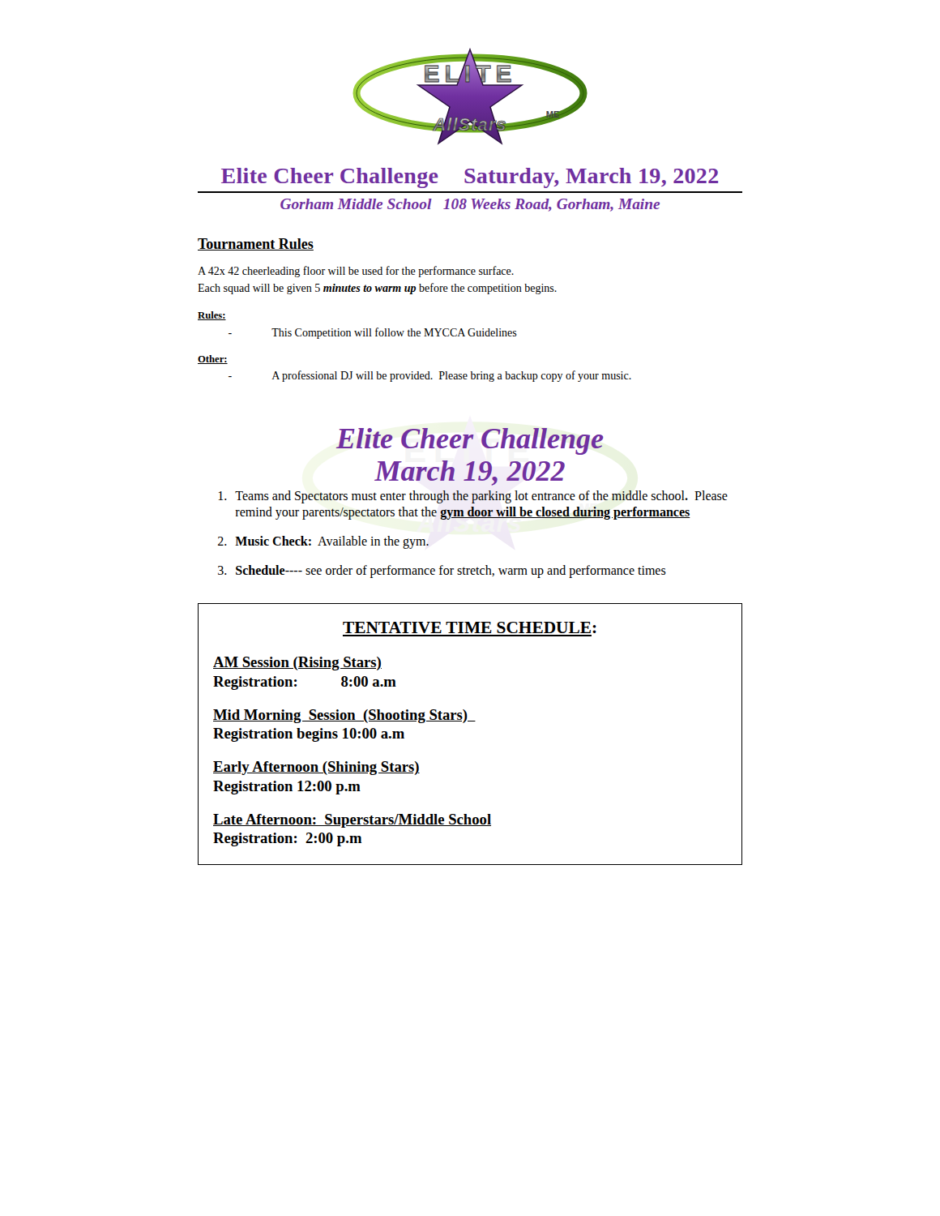ELITE AllStars ME
Elite Cheer Challenge Saturday, March 19, 2022
Gorham Middle School 108 Weeks Road, Gorham, Maine
Tournament Rules
A 42x 42 cheerleading floor will be used for the performance surface.
Each squad will be given 5 minutes to warm up before the competition begins.
Rules:
-This Competition will follow the MYCCA Guidelines
Other:
-A professional DJ will be provided. Please bring a backup copy of your music.
ELITE AllStars ME
Elite Cheer Challenge
March 19, 2022
Teams and Spectators must enter through the parking lot entrance of the middle school. Please remind your parents/spectators that the gym door will be closed during performances
Music Check: Available in the gym.
Schedule---- see order of performance for stretch, warm up and performance times
TENTATIVE TIME SCHEDULE:
AM Session (Rising Stars)
Registration: 8:00 a.m
Mid Morning Session (Shooting Stars)
Registration begins 10:00 a.m
Early Afternoon (Shining Stars)
Registration 12:00 p.m
Late Afternoon: Superstars/Middle School
Registration: 2:00 p.m